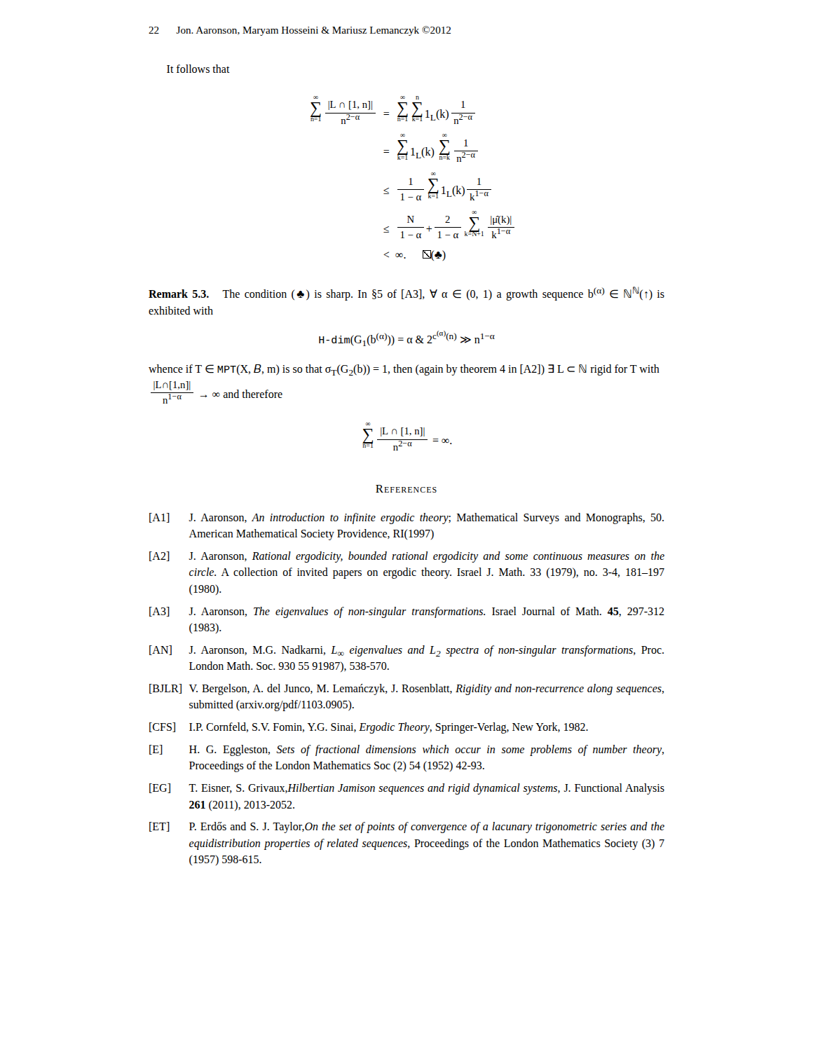22 Jon. Aaronson, Maryam Hosseini & Mariusz Lemanczyk ©2012
It follows that
∞∑n=1|L ∩ [1, n]|n2−α=∞∑n=1 n∑k=11L(k)1 n2−α =∞∑k=11L(k) ∞∑n=k 1 n2−α ≤11 − α∞∑k=11L(k)1 k1−α ≤N 1 − α+21 − α∞∑k=N+1|μ̂(k)|k1−α <∞. (♣)
Remark 5.3. The condition (♣) is sharp. In §5 of [A3], ∀ α ∈ (0, 1) a growth sequence b(α) ∈ ℕℕ(↑) is exhibited with
H-dim(G1(b(α))) = α & 2c(α)(n) ≫ n1−α
whence if T ∈ MPT(X, 𝐵, m) is so that σT(G2(b)) = 1, then (again by theorem 4 in [A2]) ∃ L ⊂ ℕ rigid for T with |L∩[1,n]|n1−α → ∞ and therefore
∞∑n=1|L ∩ [1, n]|n2−α = ∞.
References
[A1]
J. Aaronson, An introduction to infinite ergodic theory; Mathematical Surveys and Monographs, 50. American Mathematical Society Providence, RI(1997)
[A2]
J. Aaronson, Rational ergodicity, bounded rational ergodicity and some continuous measures on the circle. A collection of invited papers on ergodic theory. Israel J. Math. 33 (1979), no. 3-4, 181–197 (1980).
[A3]
J. Aaronson, The eigenvalues of non-singular transformations. Israel Journal of Math. 45, 297-312 (1983).
[AN]
J. Aaronson, M.G. Nadkarni, L∞ eigenvalues and L2 spectra of non-singular transformations, Proc. London Math. Soc. 930 55 91987), 538-570.
[BJLR]
V. Bergelson, A. del Junco, M. Lemańczyk, J. Rosenblatt, Rigidity and non-recurrence along sequences, submitted (arxiv.org/pdf/1103.0905).
[CFS]
I.P. Cornfeld, S.V. Fomin, Y.G. Sinai, Ergodic Theory, Springer-Verlag, New York, 1982.
[E]
H. G. Eggleston, Sets of fractional dimensions which occur in some problems of number theory, Proceedings of the London Mathematics Soc (2) 54 (1952) 42-93.
[EG]
T. Eisner, S. Grivaux,Hilbertian Jamison sequences and rigid dynamical systems, J. Functional Analysis 261 (2011), 2013-2052.
[ET]
P. Erdős and S. J. Taylor,On the set of points of convergence of a lacunary trigonometric series and the equidistribution properties of related sequences, Proceedings of the London Mathematics Society (3) 7 (1957) 598-615.